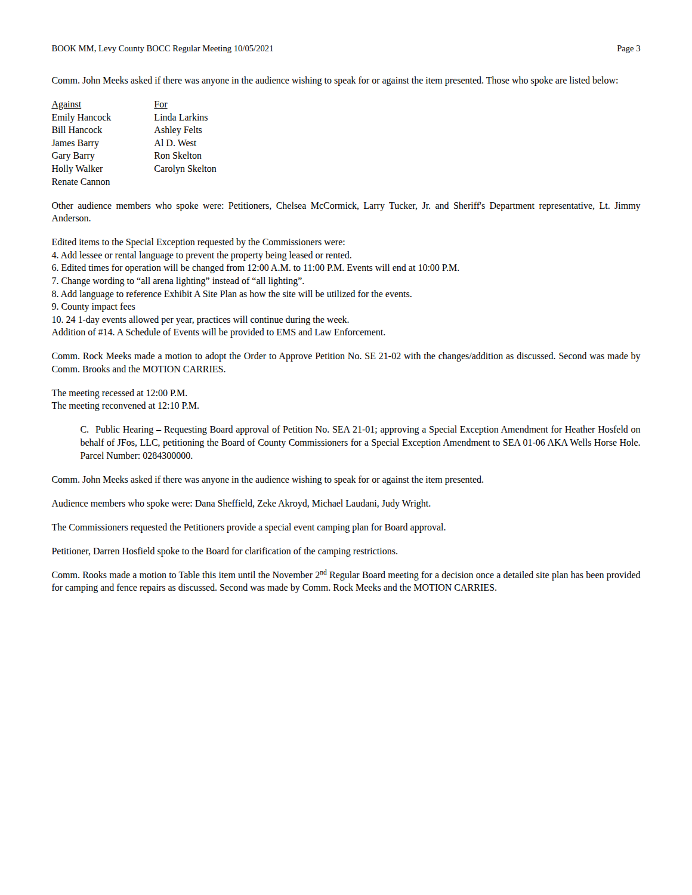BOOK MM, Levy County BOCC Regular Meeting 10/05/2021 Page 3
Comm. John Meeks asked if there was anyone in the audience wishing to speak for or against the item presented. Those who spoke are listed below:
| Against | For |
| --- | --- |
| Emily Hancock | Linda Larkins |
| Bill Hancock | Ashley Felts |
| James Barry | Al D. West |
| Gary Barry | Ron Skelton |
| Holly Walker | Carolyn Skelton |
| Renate Cannon | |
Other audience members who spoke were: Petitioners, Chelsea McCormick, Larry Tucker, Jr. and Sheriff's Department representative, Lt. Jimmy Anderson.
Edited items to the Special Exception requested by the Commissioners were:
4. Add lessee or rental language to prevent the property being leased or rented.
6. Edited times for operation will be changed from 12:00 A.M. to 11:00 P.M. Events will end at 10:00 P.M.
7. Change wording to “all arena lighting” instead of “all lighting”.
8. Add language to reference Exhibit A Site Plan as how the site will be utilized for the events.
9. County impact fees
10. 24 1-day events allowed per year, practices will continue during the week.
Addition of #14. A Schedule of Events will be provided to EMS and Law Enforcement.
Comm. Rock Meeks made a motion to adopt the Order to Approve Petition No. SE 21-02 with the changes/addition as discussed. Second was made by Comm. Brooks and the MOTION CARRIES.
The meeting recessed at 12:00 P.M.
The meeting reconvened at 12:10 P.M.
C. Public Hearing – Requesting Board approval of Petition No. SEA 21-01; approving a Special Exception Amendment for Heather Hosfeld on behalf of JFos, LLC, petitioning the Board of County Commissioners for a Special Exception Amendment to SEA 01-06 AKA Wells Horse Hole. Parcel Number: 0284300000.
Comm. John Meeks asked if there was anyone in the audience wishing to speak for or against the item presented.
Audience members who spoke were: Dana Sheffield, Zeke Akroyd, Michael Laudani, Judy Wright.
The Commissioners requested the Petitioners provide a special event camping plan for Board approval.
Petitioner, Darren Hosfield spoke to the Board for clarification of the camping restrictions.
Comm. Rooks made a motion to Table this item until the November 2nd Regular Board meeting for a decision once a detailed site plan has been provided for camping and fence repairs as discussed. Second was made by Comm. Rock Meeks and the MOTION CARRIES.